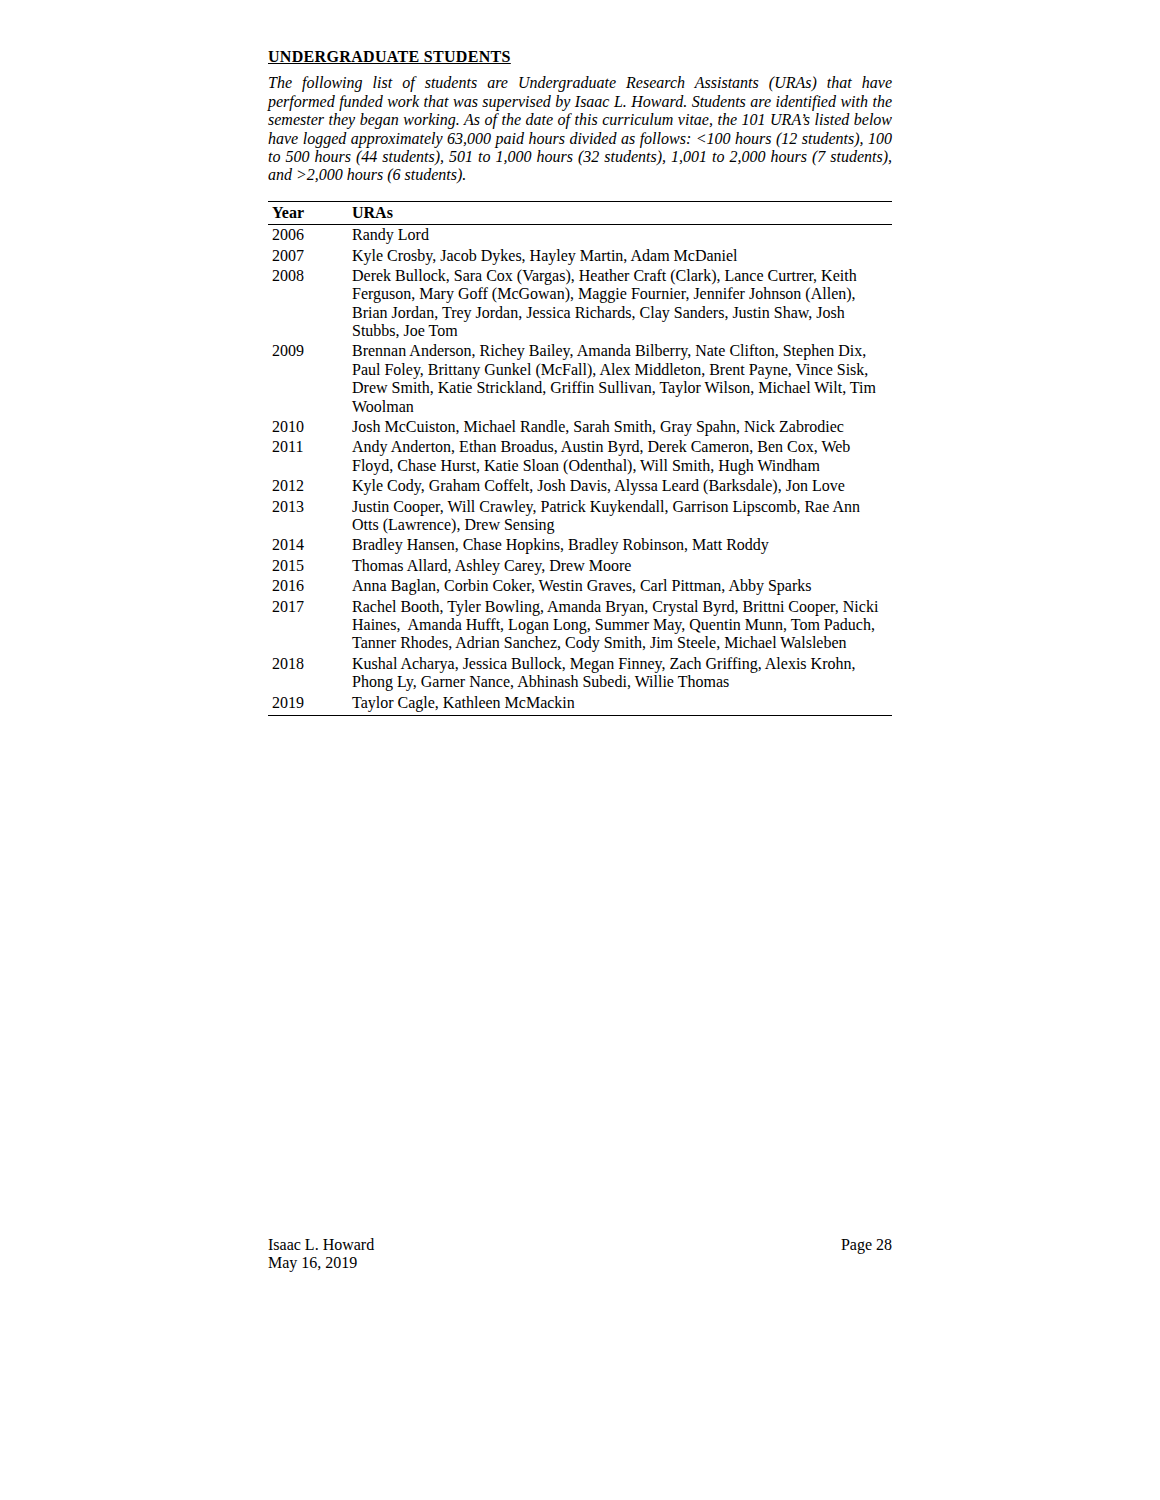Undergraduate Students
The following list of students are Undergraduate Research Assistants (URAs) that have performed funded work that was supervised by Isaac L. Howard. Students are identified with the semester they began working. As of the date of this curriculum vitae, the 101 URA’s listed below have logged approximately 63,000 paid hours divided as follows: <100 hours (12 students), 100 to 500 hours (44 students), 501 to 1,000 hours (32 students), 1,001 to 2,000 hours (7 students), and >2,000 hours (6 students).
| Year | URAs |
| --- | --- |
| 2006 | Randy Lord |
| 2007 | Kyle Crosby, Jacob Dykes, Hayley Martin, Adam McDaniel |
| 2008 | Derek Bullock, Sara Cox (Vargas), Heather Craft (Clark), Lance Curtrer, Keith Ferguson, Mary Goff (McGowan), Maggie Fournier, Jennifer Johnson (Allen), Brian Jordan, Trey Jordan, Jessica Richards, Clay Sanders, Justin Shaw, Josh Stubbs, Joe Tom |
| 2009 | Brennan Anderson, Richey Bailey, Amanda Bilberry, Nate Clifton, Stephen Dix, Paul Foley, Brittany Gunkel (McFall), Alex Middleton, Brent Payne, Vince Sisk, Drew Smith, Katie Strickland, Griffin Sullivan, Taylor Wilson, Michael Wilt, Tim Woolman |
| 2010 | Josh McCuiston, Michael Randle, Sarah Smith, Gray Spahn, Nick Zabrodiec |
| 2011 | Andy Anderton, Ethan Broadus, Austin Byrd, Derek Cameron, Ben Cox, Web Floyd, Chase Hurst, Katie Sloan (Odenthal), Will Smith, Hugh Windham |
| 2012 | Kyle Cody, Graham Coffelt, Josh Davis, Alyssa Leard (Barksdale), Jon Love |
| 2013 | Justin Cooper, Will Crawley, Patrick Kuykendall, Garrison Lipscomb, Rae Ann Otts (Lawrence), Drew Sensing |
| 2014 | Bradley Hansen, Chase Hopkins, Bradley Robinson, Matt Roddy |
| 2015 | Thomas Allard, Ashley Carey, Drew Moore |
| 2016 | Anna Baglan, Corbin Coker, Westin Graves, Carl Pittman, Abby Sparks |
| 2017 | Rachel Booth, Tyler Bowling, Amanda Bryan, Crystal Byrd, Brittni Cooper, Nicki Haines, Amanda Hufft, Logan Long, Summer May, Quentin Munn, Tom Paduch, Tanner Rhodes, Adrian Sanchez, Cody Smith, Jim Steele, Michael Walsleben |
| 2018 | Kushal Acharya, Jessica Bullock, Megan Finney, Zach Griffing, Alexis Krohn, Phong Ly, Garner Nance, Abhinash Subedi, Willie Thomas |
| 2019 | Taylor Cagle, Kathleen McMackin |
Isaac L. Howard
May 16, 2019
Page 28